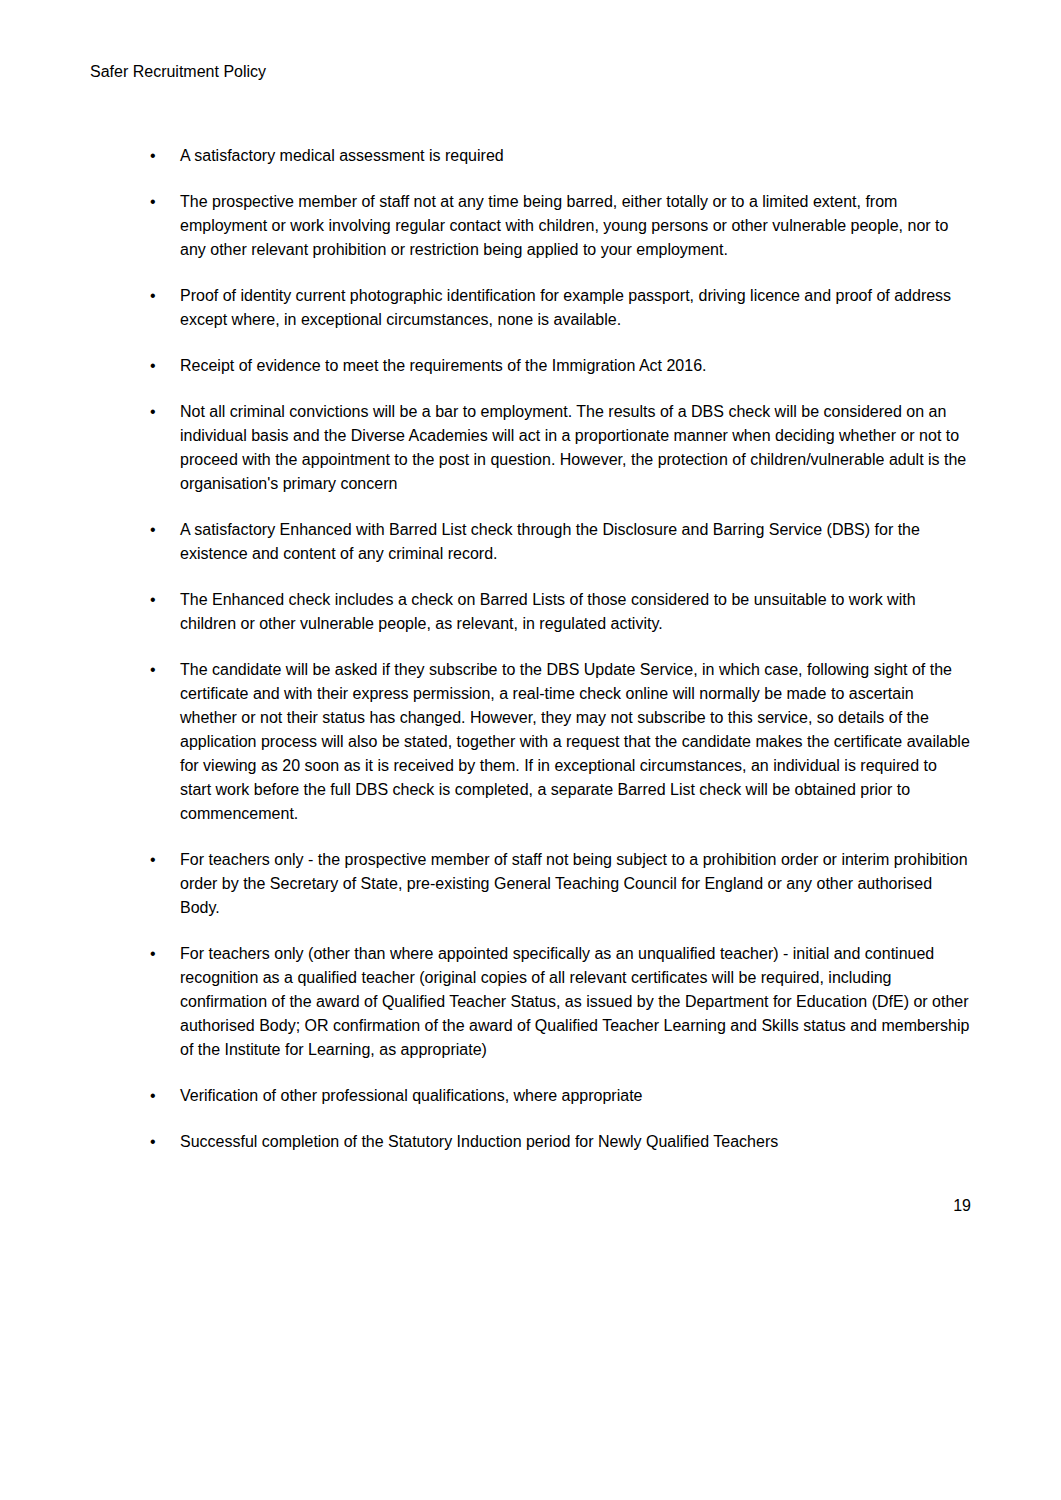Safer Recruitment Policy
A satisfactory medical assessment is required
The prospective member of staff not at any time being barred, either totally or to a limited extent, from employment or work involving regular contact with children, young persons or other vulnerable people, nor to any other relevant prohibition or restriction being applied to your employment.
Proof of identity current photographic identification for example passport, driving licence and proof of address except where, in exceptional circumstances, none is available.
Receipt of evidence to meet the requirements of the Immigration Act 2016.
Not all criminal convictions will be a bar to employment. The results of a DBS check will be considered on an individual basis and the Diverse Academies will act in a proportionate manner when deciding whether or not to proceed with the appointment to the post in question. However, the protection of children/vulnerable adult is the organisation's primary concern
A satisfactory Enhanced with Barred List check through the Disclosure and Barring Service (DBS) for the existence and content of any criminal record.
The Enhanced check includes a check on Barred Lists of those considered to be unsuitable to work with children or other vulnerable people, as relevant, in regulated activity.
The candidate will be asked if they subscribe to the DBS Update Service, in which case, following sight of the certificate and with their express permission, a real-time check online will normally be made to ascertain whether or not their status has changed. However, they may not subscribe to this service, so details of the application process will also be stated, together with a request that the candidate makes the certificate available for viewing as 20 soon as it is received by them. If in exceptional circumstances, an individual is required to start work before the full DBS check is completed, a separate Barred List check will be obtained prior to commencement.
For teachers only - the prospective member of staff not being subject to a prohibition order or interim prohibition order by the Secretary of State, pre-existing General Teaching Council for England or any other authorised Body.
For teachers only (other than where appointed specifically as an unqualified teacher) - initial and continued recognition as a qualified teacher (original copies of all relevant certificates will be required, including confirmation of the award of Qualified Teacher Status, as issued by the Department for Education (DfE) or other authorised Body; OR confirmation of the award of Qualified Teacher Learning and Skills status and membership of the Institute for Learning, as appropriate)
Verification of other professional qualifications, where appropriate
Successful completion of the Statutory Induction period for Newly Qualified Teachers
19